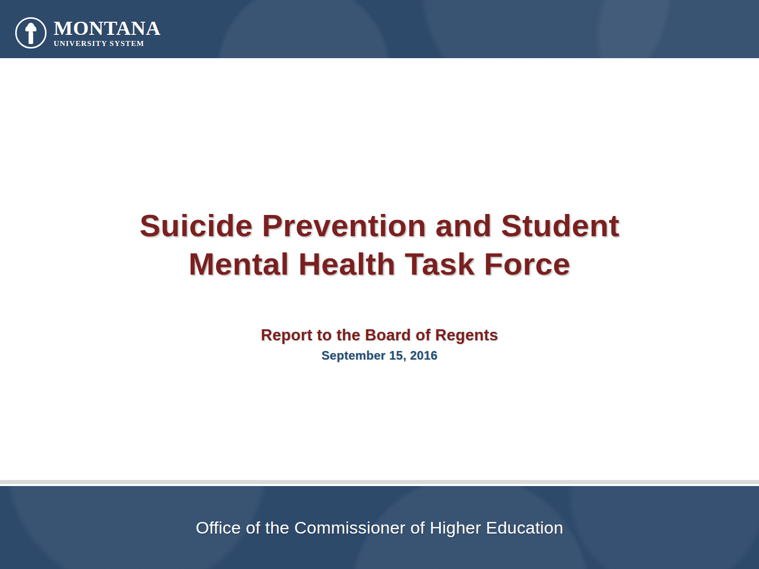MONTANA UNIVERSITY SYSTEM
Suicide Prevention and Student
Mental Health Task Force
Report to the Board of Regents September 15, 2016
Office of the Commissioner of Higher Education